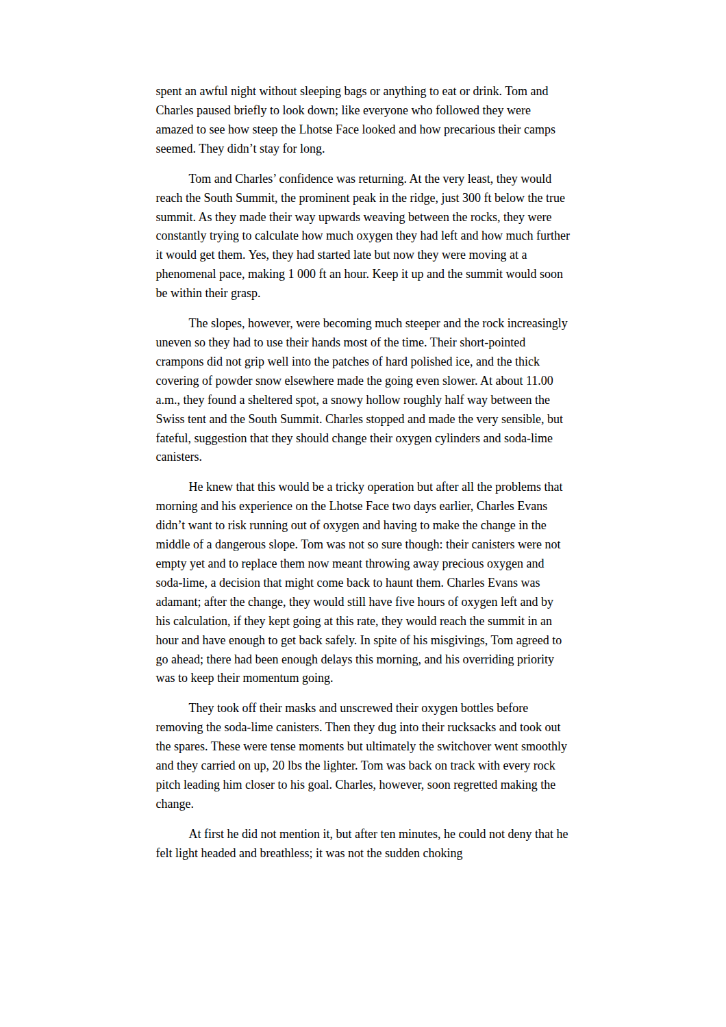spent an awful night without sleeping bags or anything to eat or drink. Tom and Charles paused briefly to look down; like everyone who followed they were amazed to see how steep the Lhotse Face looked and how precarious their camps seemed. They didn’t stay for long.
Tom and Charles’ confidence was returning. At the very least, they would reach the South Summit, the prominent peak in the ridge, just 300 ft below the true summit. As they made their way upwards weaving between the rocks, they were constantly trying to calculate how much oxygen they had left and how much further it would get them. Yes, they had started late but now they were moving at a phenomenal pace, making 1 000 ft an hour. Keep it up and the summit would soon be within their grasp.
The slopes, however, were becoming much steeper and the rock increasingly uneven so they had to use their hands most of the time. Their short-pointed crampons did not grip well into the patches of hard polished ice, and the thick covering of powder snow elsewhere made the going even slower. At about 11.00 a.m., they found a sheltered spot, a snowy hollow roughly half way between the Swiss tent and the South Summit. Charles stopped and made the very sensible, but fateful, suggestion that they should change their oxygen cylinders and soda-lime canisters.
He knew that this would be a tricky operation but after all the problems that morning and his experience on the Lhotse Face two days earlier, Charles Evans didn’t want to risk running out of oxygen and having to make the change in the middle of a dangerous slope. Tom was not so sure though: their canisters were not empty yet and to replace them now meant throwing away precious oxygen and soda-lime, a decision that might come back to haunt them. Charles Evans was adamant; after the change, they would still have five hours of oxygen left and by his calculation, if they kept going at this rate, they would reach the summit in an hour and have enough to get back safely. In spite of his misgivings, Tom agreed to go ahead; there had been enough delays this morning, and his overriding priority was to keep their momentum going.
They took off their masks and unscrewed their oxygen bottles before removing the soda-lime canisters. Then they dug into their rucksacks and took out the spares. These were tense moments but ultimately the switchover went smoothly and they carried on up, 20 lbs the lighter. Tom was back on track with every rock pitch leading him closer to his goal. Charles, however, soon regretted making the change.
At first he did not mention it, but after ten minutes, he could not deny that he felt light headed and breathless; it was not the sudden choking